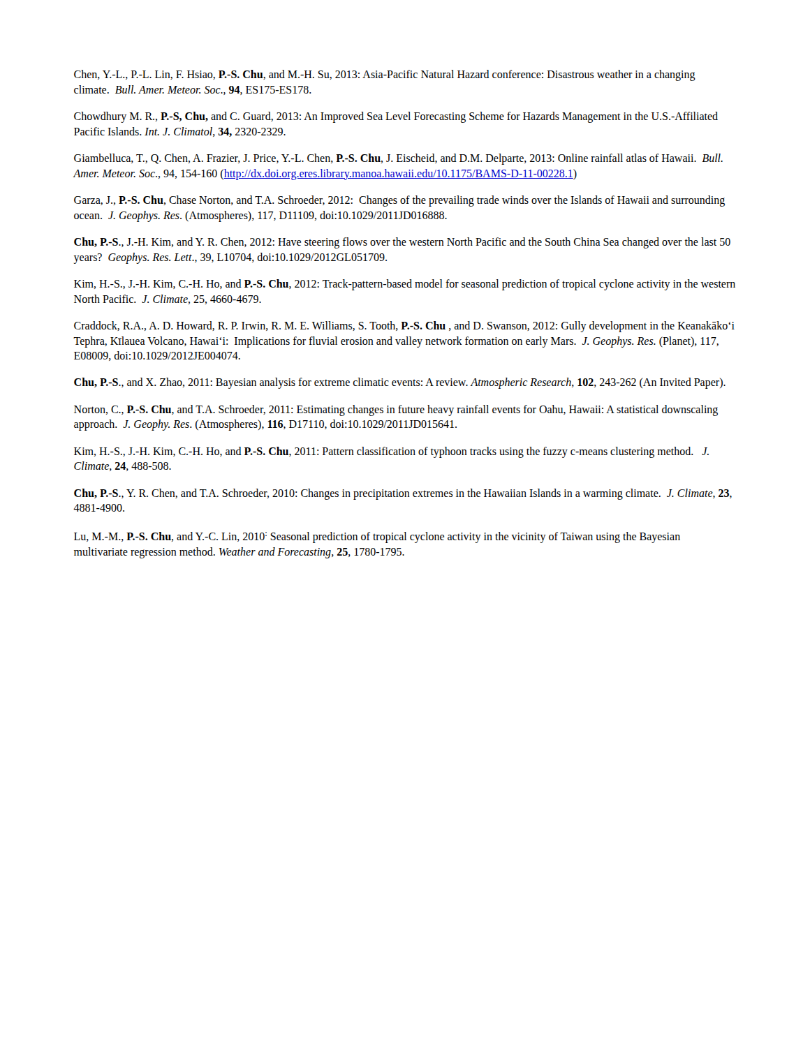Chen, Y.-L., P.-L. Lin, F. Hsiao, P.-S. Chu, and M.-H. Su, 2013: Asia-Pacific Natural Hazard conference: Disastrous weather in a changing climate. Bull. Amer. Meteor. Soc., 94, ES175-ES178.
Chowdhury M. R., P.-S, Chu, and C. Guard, 2013: An Improved Sea Level Forecasting Scheme for Hazards Management in the U.S.-Affiliated Pacific Islands. Int. J. Climatol, 34, 2320-2329.
Giambelluca, T., Q. Chen, A. Frazier, J. Price, Y.-L. Chen, P.-S. Chu, J. Eischeid, and D.M. Delparte, 2013: Online rainfall atlas of Hawaii. Bull. Amer. Meteor. Soc., 94, 154-160 (http://dx.doi.org.eres.library.manoa.hawaii.edu/10.1175/BAMS-D-11-00228.1)
Garza, J., P.-S. Chu, Chase Norton, and T.A. Schroeder, 2012: Changes of the prevailing trade winds over the Islands of Hawaii and surrounding ocean. J. Geophys. Res. (Atmospheres), 117, D11109, doi:10.1029/2011JD016888.
Chu, P.-S., J.-H. Kim, and Y. R. Chen, 2012: Have steering flows over the western North Pacific and the South China Sea changed over the last 50 years? Geophys. Res. Lett., 39, L10704, doi:10.1029/2012GL051709.
Kim, H.-S., J.-H. Kim, C.-H. Ho, and P.-S. Chu, 2012: Track-pattern-based model for seasonal prediction of tropical cyclone activity in the western North Pacific. J. Climate, 25, 4660-4679.
Craddock, R.A., A. D. Howard, R. P. Irwin, R. M. E. Williams, S. Tooth, P.-S. Chu , and D. Swanson, 2012: Gully development in the Keanakāko‘i Tephra, Kīlauea Volcano, Hawai‘i: Implications for fluvial erosion and valley network formation on early Mars. J. Geophys. Res. (Planet), 117, E08009, doi:10.1029/2012JE004074.
Chu, P.-S., and X. Zhao, 2011: Bayesian analysis for extreme climatic events: A review. Atmospheric Research, 102, 243-262 (An Invited Paper).
Norton, C., P.-S. Chu, and T.A. Schroeder, 2011: Estimating changes in future heavy rainfall events for Oahu, Hawaii: A statistical downscaling approach. J. Geophy. Res. (Atmospheres), 116, D17110, doi:10.1029/2011JD015641.
Kim, H.-S., J.-H. Kim, C.-H. Ho, and P.-S. Chu, 2011: Pattern classification of typhoon tracks using the fuzzy c-means clustering method. J. Climate, 24, 488-508.
Chu, P.-S., Y. R. Chen, and T.A. Schroeder, 2010: Changes in precipitation extremes in the Hawaiian Islands in a warming climate. J. Climate, 23, 4881-4900.
Lu, M.-M., P.-S. Chu, and Y.-C. Lin, 2010: Seasonal prediction of tropical cyclone activity in the vicinity of Taiwan using the Bayesian multivariate regression method. Weather and Forecasting, 25, 1780-1795.